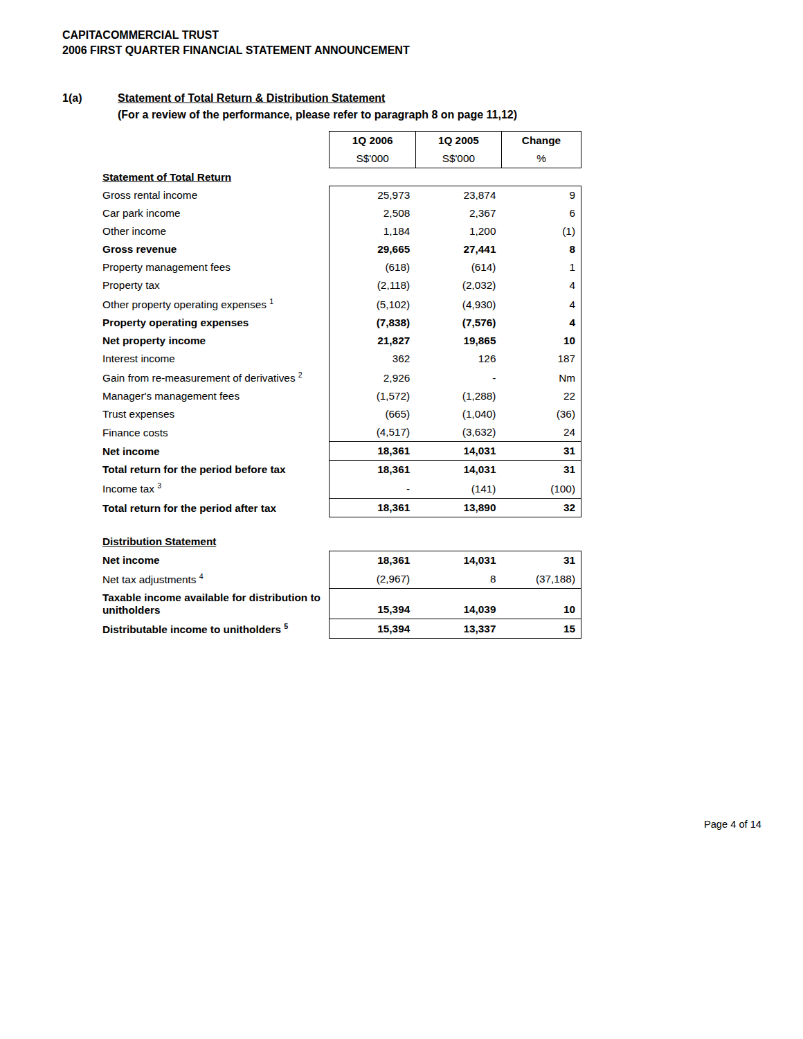CAPITACOMMERCIAL TRUST
2006 FIRST QUARTER FINANCIAL STATEMENT ANNOUNCEMENT
1(a)
Statement of Total Return & Distribution Statement
(For a review of the performance, please refer to paragraph 8 on page 11,12)
| | 1Q 2006 | 1Q 2005 | Change |
| | S$'000 | S$'000 | % |
| Statement of Total Return | | | |
| Gross rental income | 25,973 | 23,874 | 9 |
| Car park income | 2,508 | 2,367 | 6 |
| Other income | 1,184 | 1,200 | (1) |
| Gross revenue | 29,665 | 27,441 | 8 |
| Property management fees | (618) | (614) | 1 |
| Property tax | (2,118) | (2,032) | 4 |
| Other property operating expenses 1 | (5,102) | (4,930) | 4 |
| Property operating expenses | (7,838) | (7,576) | 4 |
| Net property income | 21,827 | 19,865 | 10 |
| Interest income | 362 | 126 | 187 |
| Gain from re-measurement of derivatives 2 | 2,926 | - | Nm |
| Manager's management fees | (1,572) | (1,288) | 22 |
| Trust expenses | (665) | (1,040) | (36) |
| Finance costs | (4,517) | (3,632) | 24 |
| Net income | 18,361 | 14,031 | 31 |
| Total return for the period before tax | 18,361 | 14,031 | 31 |
| Income tax 3 | - | (141) | (100) |
| Total return for the period after tax | 18,361 | 13,890 | 32 |
| Distribution Statement | | | |
| Net income | 18,361 | 14,031 | 31 |
| Net tax adjustments 4 | (2,967) | 8 | (37,188) |
| Taxable income available for distribution to unitholders | 15,394 | 14,039 | 10 |
| Distributable income to unitholders 5 | 15,394 | 13,337 | 15 |
Page 4 of 14